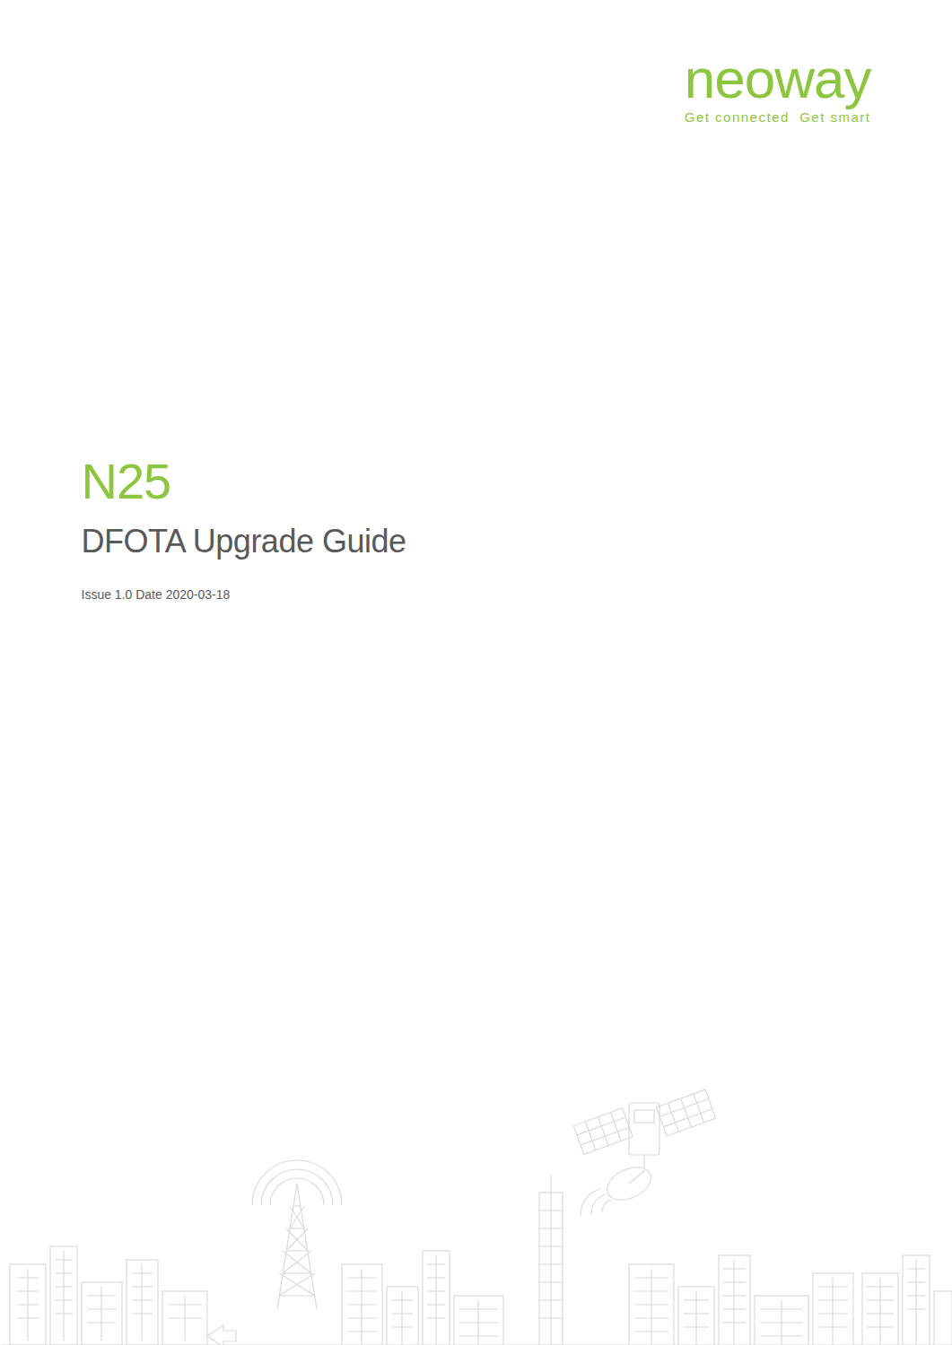neoway
Get connected Get smart
N25
DFOTA Upgrade Guide
Issue 1.0 Date 2020-03-18